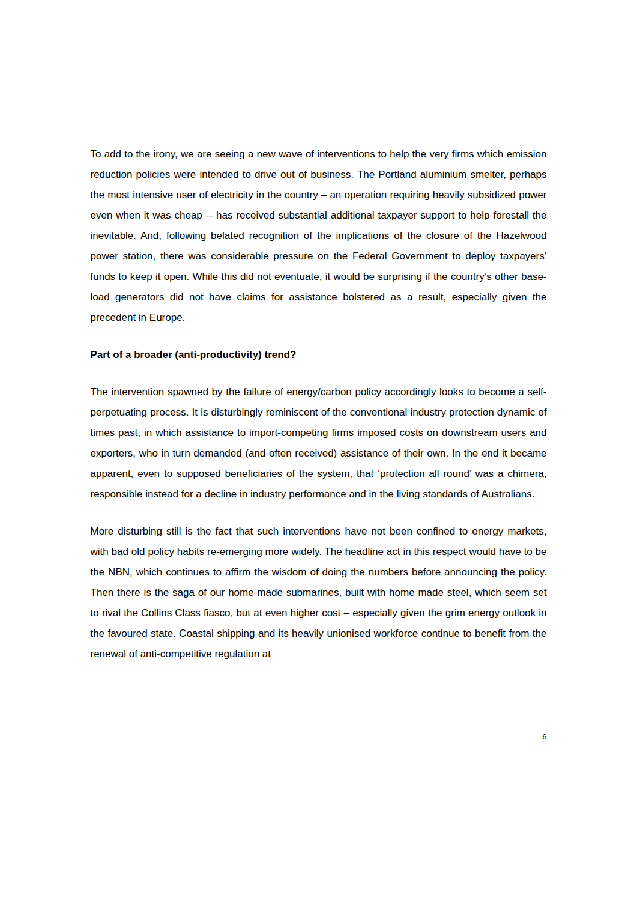To add to the irony, we are seeing a new wave of interventions to help the very firms which emission reduction policies were intended to drive out of business. The Portland aluminium smelter, perhaps the most intensive user of electricity in the country – an operation requiring heavily subsidized power even when it was cheap -- has received substantial additional taxpayer support to help forestall the inevitable. And, following belated recognition of the implications of the closure of the Hazelwood power station, there was considerable pressure on the Federal Government to deploy taxpayers’ funds to keep it open. While this did not eventuate, it would be surprising if the country’s other base-load generators did not have claims for assistance bolstered as a result, especially given the precedent in Europe.
Part of a broader (anti-productivity) trend?
The intervention spawned by the failure of energy/carbon policy accordingly looks to become a self-perpetuating process. It is disturbingly reminiscent of the conventional industry protection dynamic of times past, in which assistance to import-competing firms imposed costs on downstream users and exporters, who in turn demanded (and often received) assistance of their own. In the end it became apparent, even to supposed beneficiaries of the system, that ‘protection all round’ was a chimera, responsible instead for a decline in industry performance and in the living standards of Australians.
More disturbing still is the fact that such interventions have not been confined to energy markets, with bad old policy habits re-emerging more widely. The headline act in this respect would have to be the NBN, which continues to affirm the wisdom of doing the numbers before announcing the policy. Then there is the saga of our home-made submarines, built with home made steel, which seem set to rival the Collins Class fiasco, but at even higher cost – especially given the grim energy outlook in the favoured state. Coastal shipping and its heavily unionised workforce continue to benefit from the renewal of anti-competitive regulation at
6